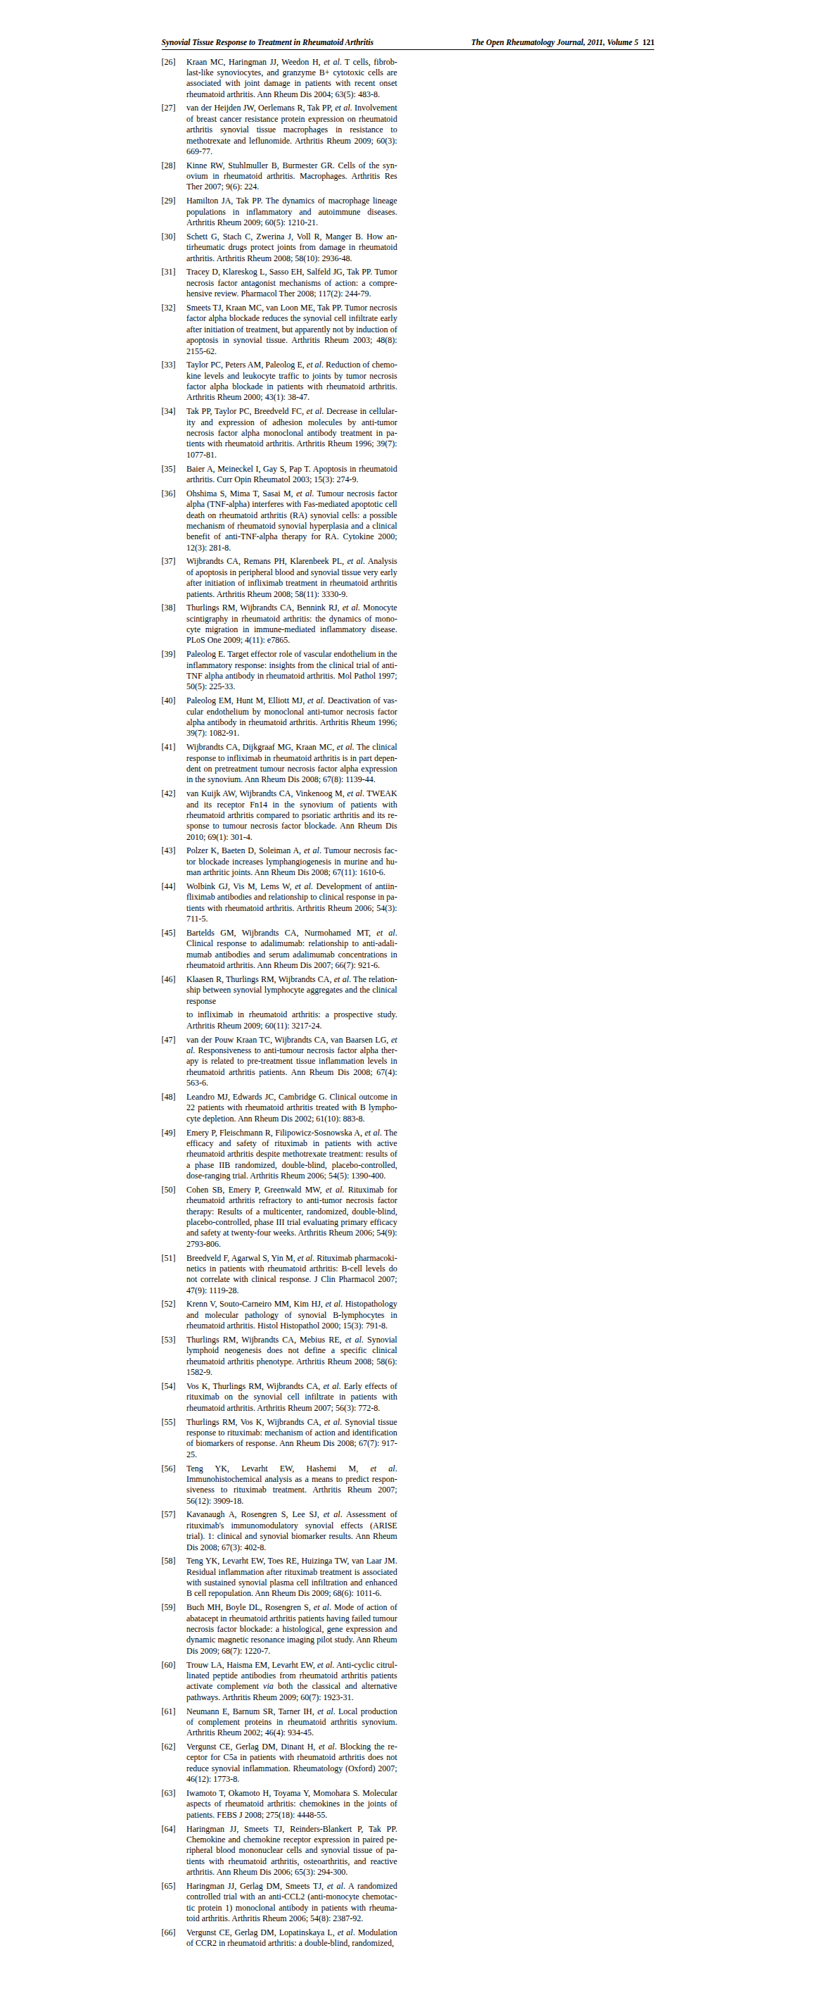Synovial Tissue Response to Treatment in Rheumatoid Arthritis
The Open Rheumatology Journal, 2011, Volume 5 121
[26] Kraan MC, Haringman JJ, Weedon H, et al. T cells, fibroblast-like synoviocytes, and granzyme B+ cytotoxic cells are associated with joint damage in patients with recent onset rheumatoid arthritis. Ann Rheum Dis 2004; 63(5): 483-8.
[27] van der Heijden JW, Oerlemans R, Tak PP, et al. Involvement of breast cancer resistance protein expression on rheumatoid arthritis synovial tissue macrophages in resistance to methotrexate and leflunomide. Arthritis Rheum 2009; 60(3): 669-77.
[28] Kinne RW, Stuhlmuller B, Burmester GR. Cells of the synovium in rheumatoid arthritis. Macrophages. Arthritis Res Ther 2007; 9(6): 224.
[29] Hamilton JA, Tak PP. The dynamics of macrophage lineage populations in inflammatory and autoimmune diseases. Arthritis Rheum 2009; 60(5): 1210-21.
[30] Schett G, Stach C, Zwerina J, Voll R, Manger B. How antirheumatic drugs protect joints from damage in rheumatoid arthritis. Arthritis Rheum 2008; 58(10): 2936-48.
[31] Tracey D, Klareskog L, Sasso EH, Salfeld JG, Tak PP. Tumor necrosis factor antagonist mechanisms of action: a comprehensive review. Pharmacol Ther 2008; 117(2): 244-79.
[32] Smeets TJ, Kraan MC, van Loon ME, Tak PP. Tumor necrosis factor alpha blockade reduces the synovial cell infiltrate early after initiation of treatment, but apparently not by induction of apoptosis in synovial tissue. Arthritis Rheum 2003; 48(8): 2155-62.
[33] Taylor PC, Peters AM, Paleolog E, et al. Reduction of chemokine levels and leukocyte traffic to joints by tumor necrosis factor alpha blockade in patients with rheumatoid arthritis. Arthritis Rheum 2000; 43(1): 38-47.
[34] Tak PP, Taylor PC, Breedveld FC, et al. Decrease in cellularity and expression of adhesion molecules by anti-tumor necrosis factor alpha monoclonal antibody treatment in patients with rheumatoid arthritis. Arthritis Rheum 1996; 39(7): 1077-81.
[35] Baier A, Meineckel I, Gay S, Pap T. Apoptosis in rheumatoid arthritis. Curr Opin Rheumatol 2003; 15(3): 274-9.
[36] Ohshima S, Mima T, Sasai M, et al. Tumour necrosis factor alpha (TNF-alpha) interferes with Fas-mediated apoptotic cell death on rheumatoid arthritis (RA) synovial cells: a possible mechanism of rheumatoid synovial hyperplasia and a clinical benefit of anti-TNF-alpha therapy for RA. Cytokine 2000; 12(3): 281-8.
[37] Wijbrandts CA, Remans PH, Klarenbeek PL, et al. Analysis of apoptosis in peripheral blood and synovial tissue very early after initiation of infliximab treatment in rheumatoid arthritis patients. Arthritis Rheum 2008; 58(11): 3330-9.
[38] Thurlings RM, Wijbrandts CA, Bennink RJ, et al. Monocyte scintigraphy in rheumatoid arthritis: the dynamics of monocyte migration in immune-mediated inflammatory disease. PLoS One 2009; 4(11): e7865.
[39] Paleolog E. Target effector role of vascular endothelium in the inflammatory response: insights from the clinical trial of anti-TNF alpha antibody in rheumatoid arthritis. Mol Pathol 1997; 50(5): 225-33.
[40] Paleolog EM, Hunt M, Elliott MJ, et al. Deactivation of vascular endothelium by monoclonal anti-tumor necrosis factor alpha antibody in rheumatoid arthritis. Arthritis Rheum 1996; 39(7): 1082-91.
[41] Wijbrandts CA, Dijkgraaf MG, Kraan MC, et al. The clinical response to infliximab in rheumatoid arthritis is in part dependent on pretreatment tumour necrosis factor alpha expression in the synovium. Ann Rheum Dis 2008; 67(8): 1139-44.
[42] van Kuijk AW, Wijbrandts CA, Vinkenoog M, et al. TWEAK and its receptor Fn14 in the synovium of patients with rheumatoid arthritis compared to psoriatic arthritis and its response to tumour necrosis factor blockade. Ann Rheum Dis 2010; 69(1): 301-4.
[43] Polzer K, Baeten D, Soleiman A, et al. Tumour necrosis factor blockade increases lymphangiogenesis in murine and human arthritic joints. Ann Rheum Dis 2008; 67(11): 1610-6.
[44] Wolbink GJ, Vis M, Lems W, et al. Development of antiinfliximab antibodies and relationship to clinical response in patients with rheumatoid arthritis. Arthritis Rheum 2006; 54(3): 711-5.
[45] Bartelds GM, Wijbrandts CA, Nurmohamed MT, et al. Clinical response to adalimumab: relationship to anti-adalimumab antibodies and serum adalimumab concentrations in rheumatoid arthritis. Ann Rheum Dis 2007; 66(7): 921-6.
[46] Klaasen R, Thurlings RM, Wijbrandts CA, et al. The relationship between synovial lymphocyte aggregates and the clinical response
to infliximab in rheumatoid arthritis: a prospective study. Arthritis Rheum 2009; 60(11): 3217-24.
[47] van der Pouw Kraan TC, Wijbrandts CA, van Baarsen LG, et al. Responsiveness to anti-tumour necrosis factor alpha therapy is related to pre-treatment tissue inflammation levels in rheumatoid arthritis patients. Ann Rheum Dis 2008; 67(4): 563-6.
[48] Leandro MJ, Edwards JC, Cambridge G. Clinical outcome in 22 patients with rheumatoid arthritis treated with B lymphocyte depletion. Ann Rheum Dis 2002; 61(10): 883-8.
[49] Emery P, Fleischmann R, Filipowicz-Sosnowska A, et al. The efficacy and safety of rituximab in patients with active rheumatoid arthritis despite methotrexate treatment: results of a phase IIB randomized, double-blind, placebo-controlled, dose-ranging trial. Arthritis Rheum 2006; 54(5): 1390-400.
[50] Cohen SB, Emery P, Greenwald MW, et al. Rituximab for rheumatoid arthritis refractory to anti-tumor necrosis factor therapy: Results of a multicenter, randomized, double-blind, placebo-controlled, phase III trial evaluating primary efficacy and safety at twenty-four weeks. Arthritis Rheum 2006; 54(9): 2793-806.
[51] Breedveld F, Agarwal S, Yin M, et al. Rituximab pharmacokinetics in patients with rheumatoid arthritis: B-cell levels do not correlate with clinical response. J Clin Pharmacol 2007; 47(9): 1119-28.
[52] Krenn V, Souto-Carneiro MM, Kim HJ, et al. Histopathology and molecular pathology of synovial B-lymphocytes in rheumatoid arthritis. Histol Histopathol 2000; 15(3): 791-8.
[53] Thurlings RM, Wijbrandts CA, Mebius RE, et al. Synovial lymphoid neogenesis does not define a specific clinical rheumatoid arthritis phenotype. Arthritis Rheum 2008; 58(6): 1582-9.
[54] Vos K, Thurlings RM, Wijbrandts CA, et al. Early effects of rituximab on the synovial cell infiltrate in patients with rheumatoid arthritis. Arthritis Rheum 2007; 56(3): 772-8.
[55] Thurlings RM, Vos K, Wijbrandts CA, et al. Synovial tissue response to rituximab: mechanism of action and identification of biomarkers of response. Ann Rheum Dis 2008; 67(7): 917-25.
[56] Teng YK, Levarht EW, Hashemi M, et al. Immunohistochemical analysis as a means to predict responsiveness to rituximab treatment. Arthritis Rheum 2007; 56(12): 3909-18.
[57] Kavanaugh A, Rosengren S, Lee SJ, et al. Assessment of rituximab's immunomodulatory synovial effects (ARISE trial). 1: clinical and synovial biomarker results. Ann Rheum Dis 2008; 67(3): 402-8.
[58] Teng YK, Levarht EW, Toes RE, Huizinga TW, van Laar JM. Residual inflammation after rituximab treatment is associated with sustained synovial plasma cell infiltration and enhanced B cell repopulation. Ann Rheum Dis 2009; 68(6): 1011-6.
[59] Buch MH, Boyle DL, Rosengren S, et al. Mode of action of abatacept in rheumatoid arthritis patients having failed tumour necrosis factor blockade: a histological, gene expression and dynamic magnetic resonance imaging pilot study. Ann Rheum Dis 2009; 68(7): 1220-7.
[60] Trouw LA, Haisma EM, Levarht EW, et al. Anti-cyclic citrullinated peptide antibodies from rheumatoid arthritis patients activate complement via both the classical and alternative pathways. Arthritis Rheum 2009; 60(7): 1923-31.
[61] Neumann E, Barnum SR, Tarner IH, et al. Local production of complement proteins in rheumatoid arthritis synovium. Arthritis Rheum 2002; 46(4): 934-45.
[62] Vergunst CE, Gerlag DM, Dinant H, et al. Blocking the receptor for C5a in patients with rheumatoid arthritis does not reduce synovial inflammation. Rheumatology (Oxford) 2007; 46(12): 1773-8.
[63] Iwamoto T, Okamoto H, Toyama Y, Momohara S. Molecular aspects of rheumatoid arthritis: chemokines in the joints of patients. FEBS J 2008; 275(18): 4448-55.
[64] Haringman JJ, Smeets TJ, Reinders-Blankert P, Tak PP. Chemokine and chemokine receptor expression in paired peripheral blood mononuclear cells and synovial tissue of patients with rheumatoid arthritis, osteoarthritis, and reactive arthritis. Ann Rheum Dis 2006; 65(3): 294-300.
[65] Haringman JJ, Gerlag DM, Smeets TJ, et al. A randomized controlled trial with an anti-CCL2 (anti-monocyte chemotactic protein 1) monoclonal antibody in patients with rheumatoid arthritis. Arthritis Rheum 2006; 54(8): 2387-92.
[66] Vergunst CE, Gerlag DM, Lopatinskaya L, et al. Modulation of CCR2 in rheumatoid arthritis: a double-blind, randomized,